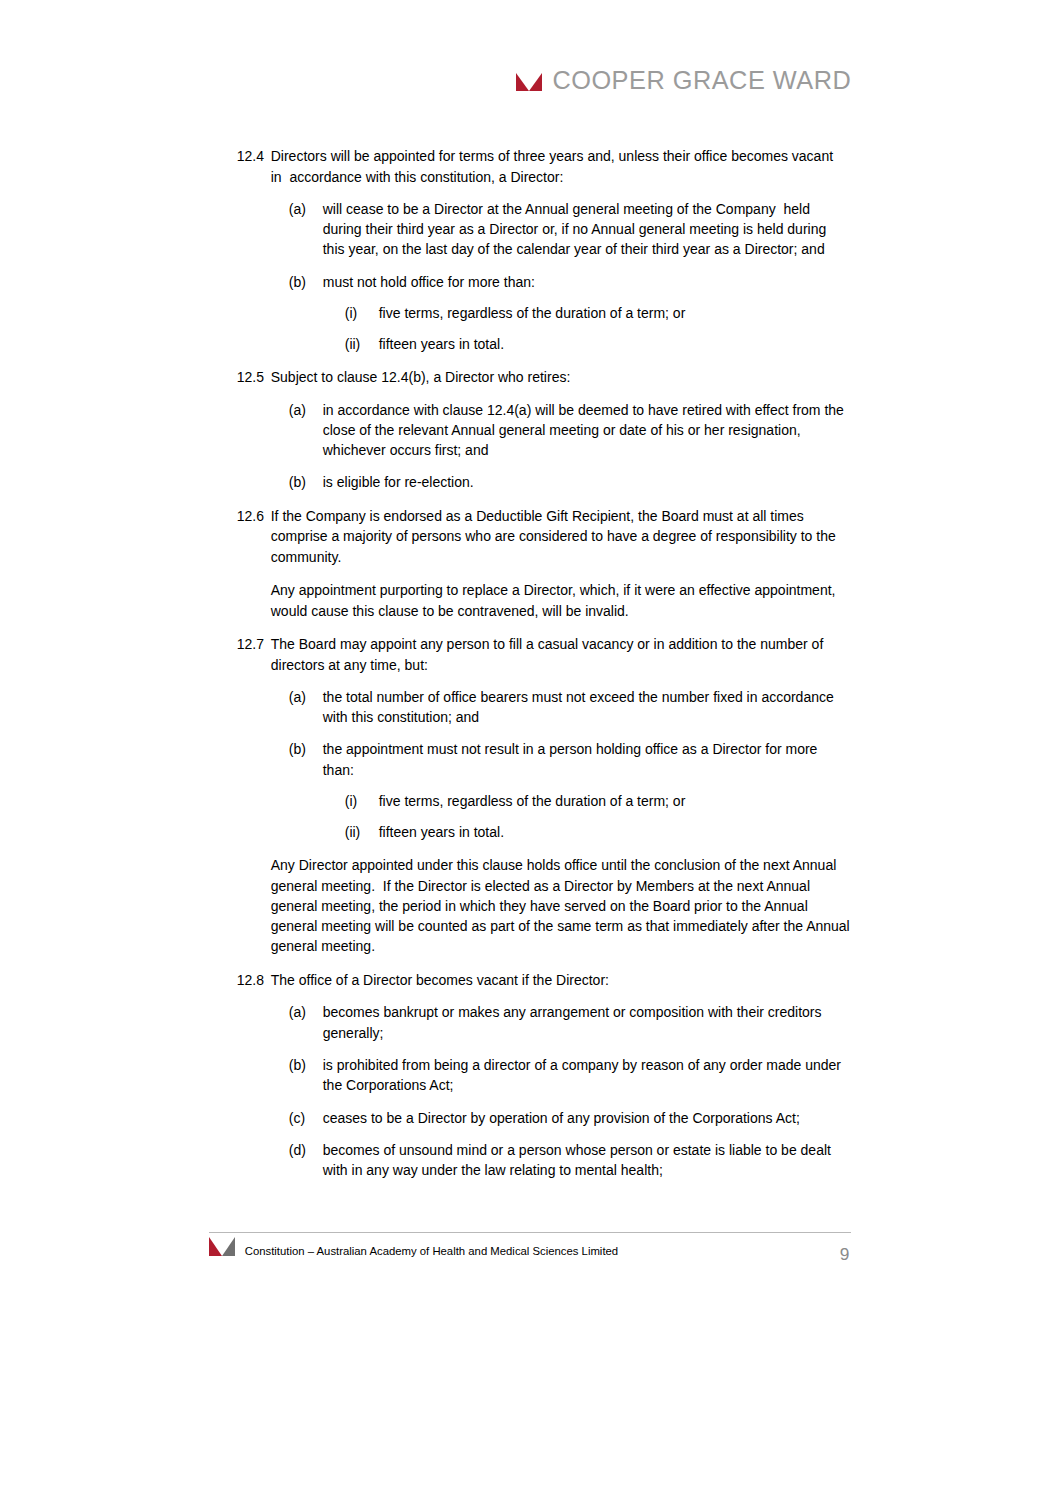COOPER GRACE WARD
12.4
Directors will be appointed for terms of three years and, unless their office becomes vacant in accordance with this constitution, a Director:
(a)
will cease to be a Director at the Annual general meeting of the Company held during their third year as a Director or, if no Annual general meeting is held during this year, on the last day of the calendar year of their third year as a Director; and
(b)
must not hold office for more than:
(i)
five terms, regardless of the duration of a term; or
(ii)
fifteen years in total.
12.5
Subject to clause 12.4(b), a Director who retires:
(a)
in accordance with clause 12.4(a) will be deemed to have retired with effect from the close of the relevant Annual general meeting or date of his or her resignation, whichever occurs first; and
(b)
is eligible for re-election.
12.6
If the Company is endorsed as a Deductible Gift Recipient, the Board must at all times comprise a majority of persons who are considered to have a degree of responsibility to the community.
Any appointment purporting to replace a Director, which, if it were an effective appointment, would cause this clause to be contravened, will be invalid.
12.7
The Board may appoint any person to fill a casual vacancy or in addition to the number of directors at any time, but:
(a)
the total number of office bearers must not exceed the number fixed in accordance with this constitution; and
(b)
the appointment must not result in a person holding office as a Director for more than:
(i)
five terms, regardless of the duration of a term; or
(ii)
fifteen years in total.
Any Director appointed under this clause holds office until the conclusion of the next Annual general meeting. If the Director is elected as a Director by Members at the next Annual general meeting, the period in which they have served on the Board prior to the Annual general meeting will be counted as part of the same term as that immediately after the Annual general meeting.
12.8
The office of a Director becomes vacant if the Director:
(a)
becomes bankrupt or makes any arrangement or composition with their creditors generally;
(b)
is prohibited from being a director of a company by reason of any order made under the Corporations Act;
(c)
ceases to be a Director by operation of any provision of the Corporations Act;
(d)
becomes of unsound mind or a person whose person or estate is liable to be dealt with in any way under the law relating to mental health;
Constitution – Australian Academy of Health and Medical Sciences Limited
9